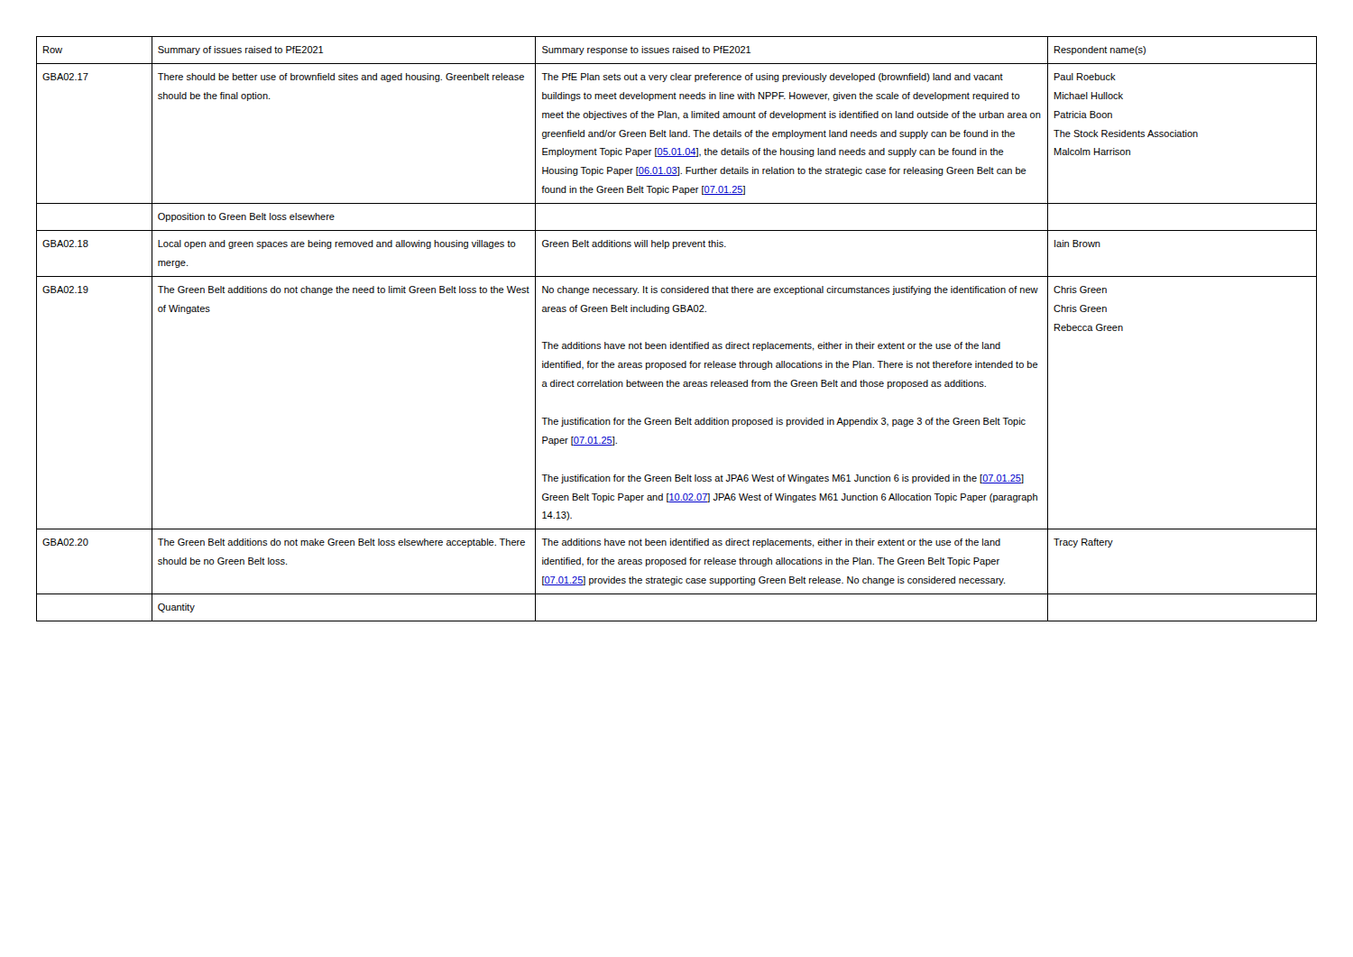| Row | Summary of issues raised to PfE2021 | Summary response to issues raised to PfE2021 | Respondent name(s) |
| --- | --- | --- | --- |
| GBA02.17 | There should be better use of brownfield sites and aged housing. Greenbelt release should be the final option. | The PfE Plan sets out a very clear preference of using previously developed (brownfield) land and vacant buildings to meet development needs in line with NPPF. However, given the scale of development required to meet the objectives of the Plan, a limited amount of development is identified on land outside of the urban area on greenfield and/or Green Belt land. The details of the employment land needs and supply can be found in the Employment Topic Paper [ 05.01.04 ], the details of the housing land needs and supply can be found in the Housing Topic Paper [ 06.01.03 ]. Further details in relation to the strategic case for releasing Green Belt can be found in the Green Belt Topic Paper [ 07.01.25 ] | Paul Roebuck Michael Hullock Patricia Boon The Stock Residents Association Malcolm Harrison |
| | Opposition to Green Belt loss elsewhere | | |
| GBA02.18 | Local open and green spaces are being removed and allowing housing villages to merge. | Green Belt additions will help prevent this. | Iain Brown |
| GBA02.19 | The Green Belt additions do not change the need to limit Green Belt loss to the West of Wingates | No change necessary. It is considered that there are exceptional circumstances justifying the identification of new areas of Green Belt including GBA02. The additions have not been identified as direct replacements, either in their extent or the use of the land identified, for the areas proposed for release through allocations in the Plan. There is not therefore intended to be a direct correlation between the areas released from the Green Belt and those proposed as additions. The justification for the Green Belt addition proposed is provided in Appendix 3, page 3 of the Green Belt Topic Paper [ 07.01.25 ]. The justification for the Green Belt loss at JPA6 West of Wingates M61 Junction 6 is provided in the [ 07.01.25 ] Green Belt Topic Paper and [ 10.02.07 ] JPA6 West of Wingates M61 Junction 6 Allocation Topic Paper (paragraph 14.13). | Chris Green Chris Green Rebecca Green |
| GBA02.20 | The Green Belt additions do not make Green Belt loss elsewhere acceptable. There should be no Green Belt loss. | The additions have not been identified as direct replacements, either in their extent or the use of the land identified, for the areas proposed for release through allocations in the Plan. The Green Belt Topic Paper [ 07.01.25 ] provides the strategic case supporting Green Belt release. No change is considered necessary. | Tracy Raftery |
| | Quantity | | |